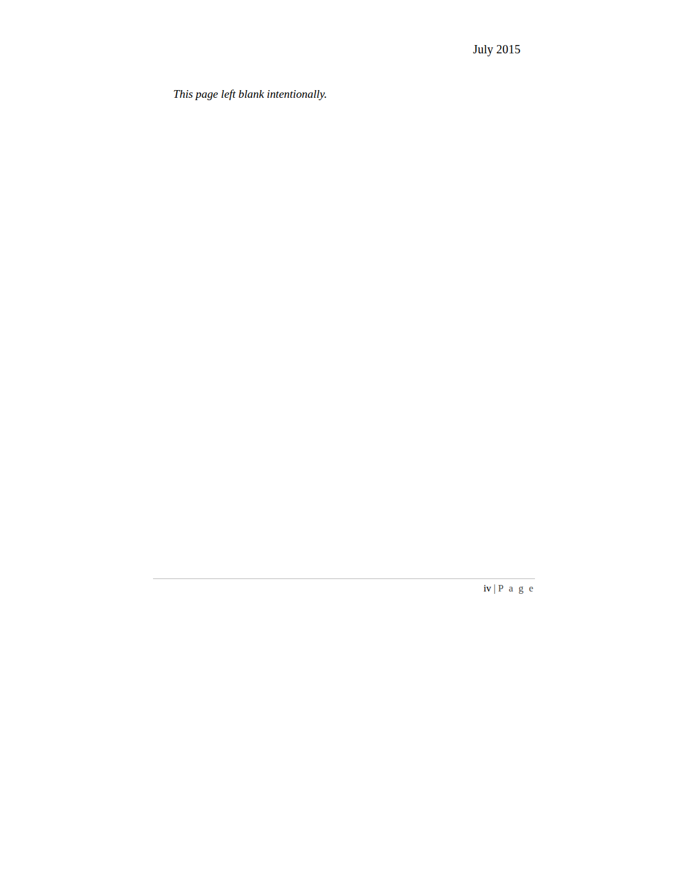July 2015
This page left blank intentionally.
iv | P a g e